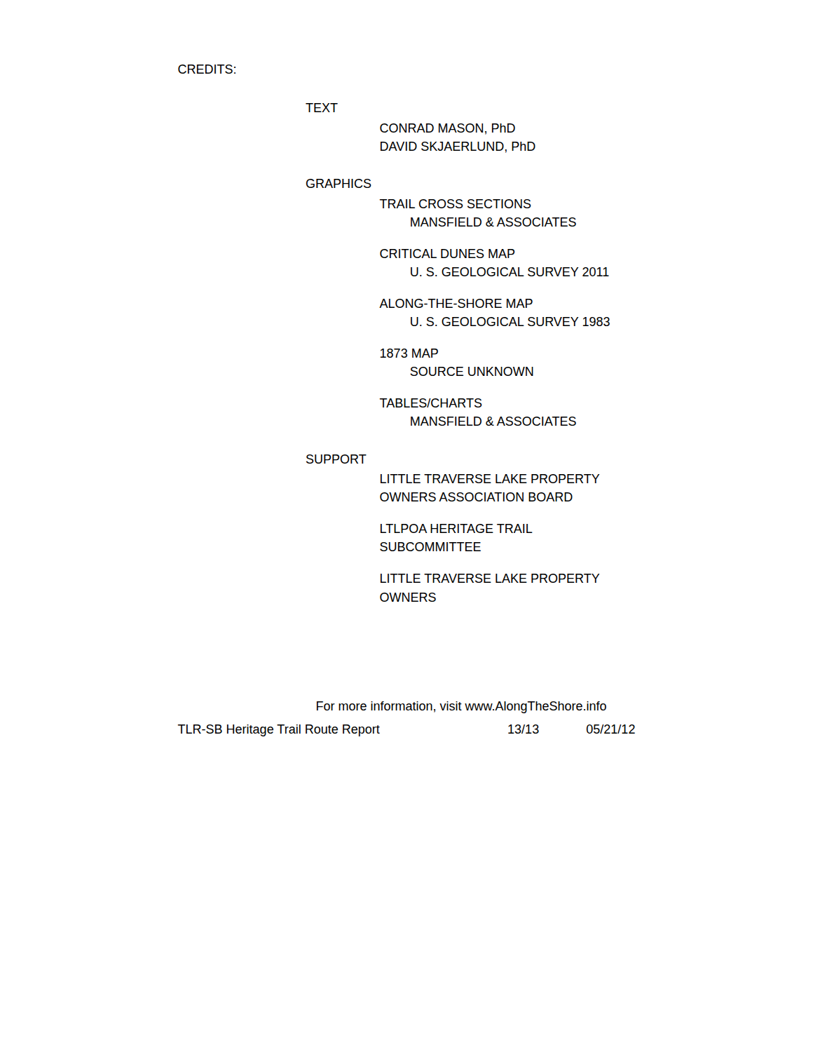CREDITS:
TEXT
CONRAD MASON, PhD
DAVID SKJAERLUND, PhD
GRAPHICS
TRAIL CROSS SECTIONS
MANSFIELD & ASSOCIATES
CRITICAL DUNES MAP
U. S. GEOLOGICAL SURVEY 2011
ALONG-THE-SHORE MAP
U. S. GEOLOGICAL SURVEY 1983
1873 MAP
SOURCE UNKNOWN
TABLES/CHARTS
MANSFIELD & ASSOCIATES
SUPPORT
LITTLE TRAVERSE LAKE PROPERTY
OWNERS ASSOCIATION BOARD
LTLPOA HERITAGE TRAIL SUBCOMMITTEE
LITTLE TRAVERSE LAKE PROPERTY OWNERS
For more information, visit www.AlongTheShore.info
TLR-SB Heritage Trail Route Report 13/13 05/21/12